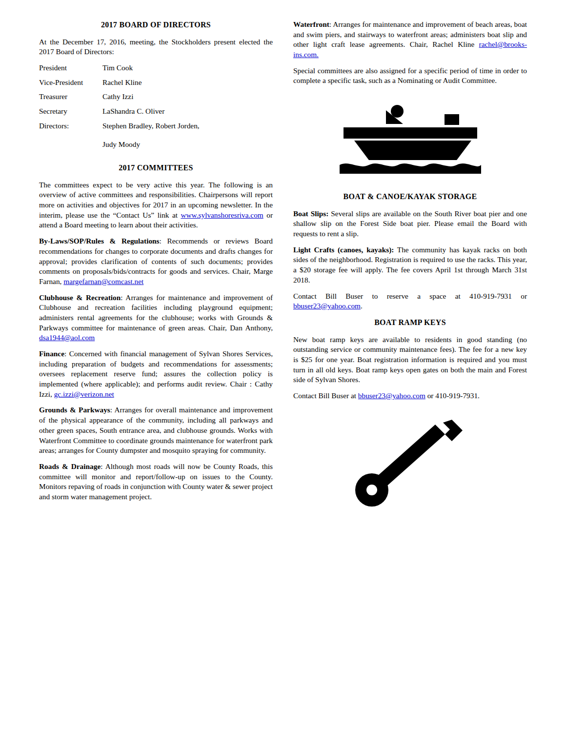2017 Board of Directors
At the December 17, 2016, meeting, the Stockholders present elected the 2017 Board of Directors:
President Tim Cook
Vice-President Rachel Kline
Treasurer Cathy Izzi
Secretary LaShandra C. Oliver
Directors: Stephen Bradley, Robert Jorden,
Judy Moody
2017 Committees
The committees expect to be very active this year. The following is an overview of active committees and responsibilities. Chairpersons will report more on activities and objectives for 2017 in an upcoming newsletter. In the interim, please use the “Contact Us” link at www.sylvanshoresriva.com or attend a Board meeting to learn about their activities.
By-Laws/SOP/Rules & Regulations: Recommends or reviews Board recommendations for changes to corporate documents and drafts changes for approval; provides clarification of contents of such documents; provides comments on proposals/bids/contracts for goods and services. Chair, Marge Farnan, margefarnan@comcast.net
Clubhouse & Recreation: Arranges for maintenance and improvement of Clubhouse and recreation facilities including playground equipment; administers rental agreements for the clubhouse; works with Grounds & Parkways committee for maintenance of green areas. Chair, Dan Anthony, dsa1944@aol.com
Finance: Concerned with financial management of Sylvan Shores Services, including preparation of budgets and recommendations for assessments; oversees replacement reserve fund; assures the collection policy is implemented (where applicable); and performs audit review. Chair : Cathy Izzi, gc.izzi@verizon.net
Grounds & Parkways: Arranges for overall maintenance and improvement of the physical appearance of the community, including all parkways and other green spaces, South entrance area, and clubhouse grounds. Works with Waterfront Committee to coordinate grounds maintenance for waterfront park areas; arranges for County dumpster and mosquito spraying for community.
Roads & Drainage: Although most roads will now be County Roads, this committee will monitor and report/follow-up on issues to the County. Monitors repaving of roads in conjunction with County water & sewer project and storm water management project.
Waterfront: Arranges for maintenance and improvement of beach areas, boat and swim piers, and stairways to waterfront areas; administers boat slip and other light craft lease agreements. Chair, Rachel Kline rachel@brooks-ins.com.
Special committees are also assigned for a specific period of time in order to complete a specific task, such as a Nominating or Audit Committee.
Boat & Canoe/Kayak Storage
Boat Slips: Several slips are available on the South River boat pier and one shallow slip on the Forest Side boat pier. Please email the Board with requests to rent a slip.
Light Crafts (canoes, kayaks): The community has kayak racks on both sides of the neighborhood. Registration is required to use the racks. This year, a $20 storage fee will apply. The fee covers April 1st through March 31st 2018.
Contact Bill Buser to reserve a space at 410-919-7931 or bbuser23@yahoo.com.
Boat Ramp Keys
New boat ramp keys are available to residents in good standing (no outstanding service or community maintenance fees). The fee for a new key is $25 for one year. Boat registration information is required and you must turn in all old keys. Boat ramp keys open gates on both the main and Forest side of Sylvan Shores.
Contact Bill Buser at bbuser23@yahoo.com or 410-919-7931.